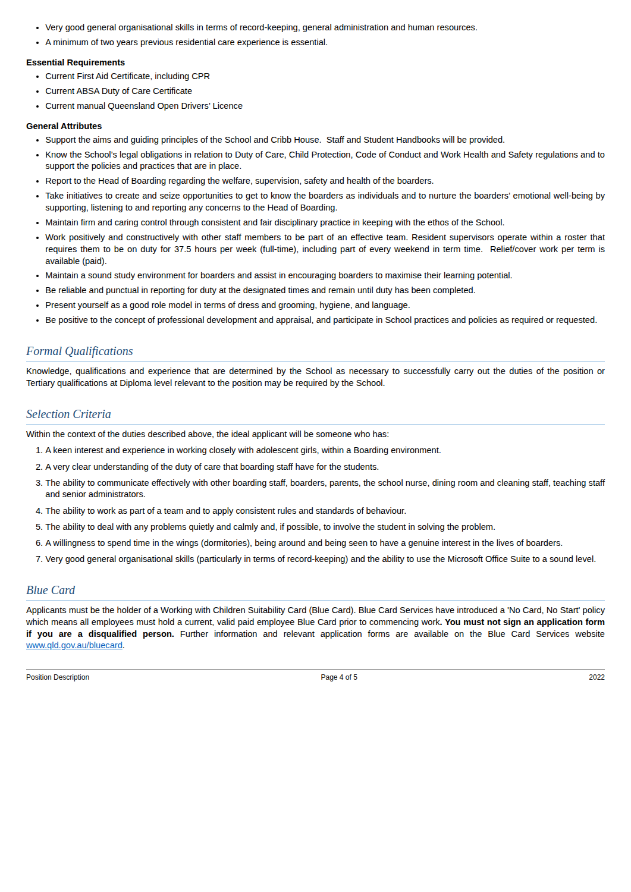Very good general organisational skills in terms of record-keeping, general administration and human resources.
A minimum of two years previous residential care experience is essential.
Essential Requirements
Current First Aid Certificate, including CPR
Current ABSA Duty of Care Certificate
Current manual Queensland Open Drivers’ Licence
General Attributes
Support the aims and guiding principles of the School and Cribb House. Staff and Student Handbooks will be provided.
Know the School’s legal obligations in relation to Duty of Care, Child Protection, Code of Conduct and Work Health and Safety regulations and to support the policies and practices that are in place.
Report to the Head of Boarding regarding the welfare, supervision, safety and health of the boarders.
Take initiatives to create and seize opportunities to get to know the boarders as individuals and to nurture the boarders’ emotional well-being by supporting, listening to and reporting any concerns to the Head of Boarding.
Maintain firm and caring control through consistent and fair disciplinary practice in keeping with the ethos of the School.
Work positively and constructively with other staff members to be part of an effective team. Resident supervisors operate within a roster that requires them to be on duty for 37.5 hours per week (full-time), including part of every weekend in term time. Relief/cover work per term is available (paid).
Maintain a sound study environment for boarders and assist in encouraging boarders to maximise their learning potential.
Be reliable and punctual in reporting for duty at the designated times and remain until duty has been completed.
Present yourself as a good role model in terms of dress and grooming, hygiene, and language.
Be positive to the concept of professional development and appraisal, and participate in School practices and policies as required or requested.
Formal Qualifications
Knowledge, qualifications and experience that are determined by the School as necessary to successfully carry out the duties of the position or Tertiary qualifications at Diploma level relevant to the position may be required by the School.
Selection Criteria
Within the context of the duties described above, the ideal applicant will be someone who has:
A keen interest and experience in working closely with adolescent girls, within a Boarding environment.
A very clear understanding of the duty of care that boarding staff have for the students.
The ability to communicate effectively with other boarding staff, boarders, parents, the school nurse, dining room and cleaning staff, teaching staff and senior administrators.
The ability to work as part of a team and to apply consistent rules and standards of behaviour.
The ability to deal with any problems quietly and calmly and, if possible, to involve the student in solving the problem.
A willingness to spend time in the wings (dormitories), being around and being seen to have a genuine interest in the lives of boarders.
Very good general organisational skills (particularly in terms of record-keeping) and the ability to use the Microsoft Office Suite to a sound level.
Blue Card
Applicants must be the holder of a Working with Children Suitability Card (Blue Card). Blue Card Services have introduced a 'No Card, No Start' policy which means all employees must hold a current, valid paid employee Blue Card prior to commencing work. You must not sign an application form if you are a disqualified person. Further information and relevant application forms are available on the Blue Card Services website www.qld.gov.au/bluecard.
Position Description Page 4 of 5 2022